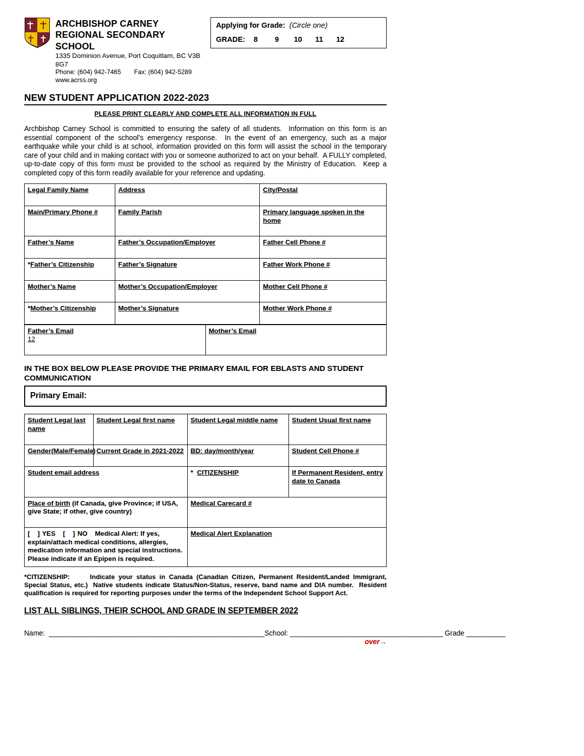ARCHBISHOP CARNEY REGIONAL SECONDARY SCHOOL
1335 Dominion Avenue, Port Coquitlam, BC V3B 8G7
Phone: (604) 942-7465 Fax: (604) 942-5289 www.acrss.org
Applying for Grade: (Circle one)
GRADE:89101112
NEW STUDENT APPLICATION 2022-2023
PLEASE PRINT CLEARLY AND COMPLETE ALL INFORMATION IN FULL
Archbishop Carney School is committed to ensuring the safety of all students. Information on this form is an essential component of the school’s emergency response. In the event of an emergency, such as a major earthquake while your child is at school, information provided on this form will assist the school in the temporary care of your child and in making contact with you or someone authorized to act on your behalf. A FULLY completed, up-to-date copy of this form must be provided to the school as required by the Ministry of Education. Keep a completed copy of this form readily available for your reference and updating.
| Legal Family Name | Address | City/Postal |
| Main/Primary Phone # | Family Parish | Primary language spoken in the home |
| Father’s Name | Father’s Occupation/Employer | Father Cell Phone # |
| * Father’s Citizenship | Father’s Signature | Father Work Phone # |
| Mother’s Name | Mother’s Occupation/Employer | Mother Cell Phone # |
| * Mother’s Citizenship | Mother’s Signature | Mother Work Phone # |
| Father’s Email 12 | Mother’s Email |
IN THE BOX BELOW PLEASE PROVIDE THE PRIMARY EMAIL FOR EBLASTS AND STUDENT COMMUNICATION
Primary Email:
| Student Legal last name | Student Legal first name | Student Legal middle name | Student Usual first name |
| Gender(Male/Female) | Current Grade in 2021-2022 | BD: day/month/year | Student Cell Phone # |
| Student email address | * CITIZENSHIP | If Permanent Resident, entry date to Canada |
| Place of birth (if Canada, give Province; if USA, give State; if other, give country) | Medical Carecard # |
| [ ] YES [ ] NO Medical Alert: If yes, explain/attach medical conditions, allergies, medication information and special instructions. Please indicate if an Epipen is required. | Medical Alert Explanation |
*CITIZENSHIP: Indicate your status in Canada (Canadian Citizen, Permanent Resident/Landed Immigrant, Special Status, etc.) Native students indicate Status/Non-Status, reserve, band name and DIA number. Resident qualification is required for reporting purposes under the terms of the Independent School Support Act.
LIST ALL SIBLINGS, THEIR SCHOOL AND GRADE IN SEPTEMBER 2022
Name: _______________________________________________________School: _______________________________________ Grade __________ over→